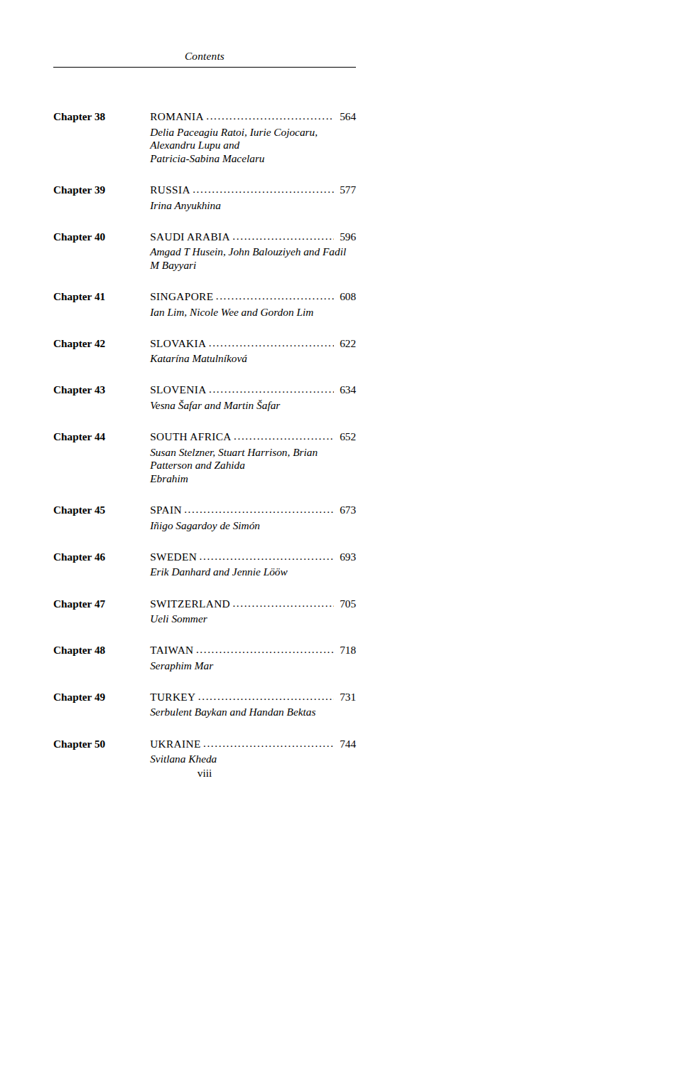Contents
| Chapter 38 | ROMANIA .......................................................................... 564 Delia Paceagiu Ratoi, Iurie Cojocaru, Alexandru Lupu and Patricia-Sabina Macelaru |
| Chapter 39 | RUSSIA ............................................................................... 577 Irina Anyukhina |
| Chapter 40 | SAUDI ARABIA ................................................................... 596 Amgad T Husein, John Balouziyeh and Fadil M Bayyari |
| Chapter 41 | SINGAPORE ....................................................................... 608 Ian Lim, Nicole Wee and Gordon Lim |
| Chapter 42 | SLOVAKIA .......................................................................... 622 Katarína Matulníková |
| Chapter 43 | SLOVENIA .......................................................................... 634 Vesna Šafar and Martin Šafar |
| Chapter 44 | SOUTH AFRICA .................................................................. 652 Susan Stelzner, Stuart Harrison, Brian Patterson and Zahida Ebrahim |
| Chapter 45 | SPAIN ................................................................................. 673 Iñigo Sagardoy de Simón |
| Chapter 46 | SWEDEN ............................................................................ 693 Erik Danhard and Jennie Lööw |
| Chapter 47 | SWITZERLAND ................................................................... 705 Ueli Sommer |
| Chapter 48 | TAIWAN ............................................................................. 718 Seraphim Mar |
| Chapter 49 | TURKEY ............................................................................. 731 Serbulent Baykan and Handan Bektas |
| Chapter 50 | UKRAINE ........................................................................... 744 Svitlana Kheda |
viii